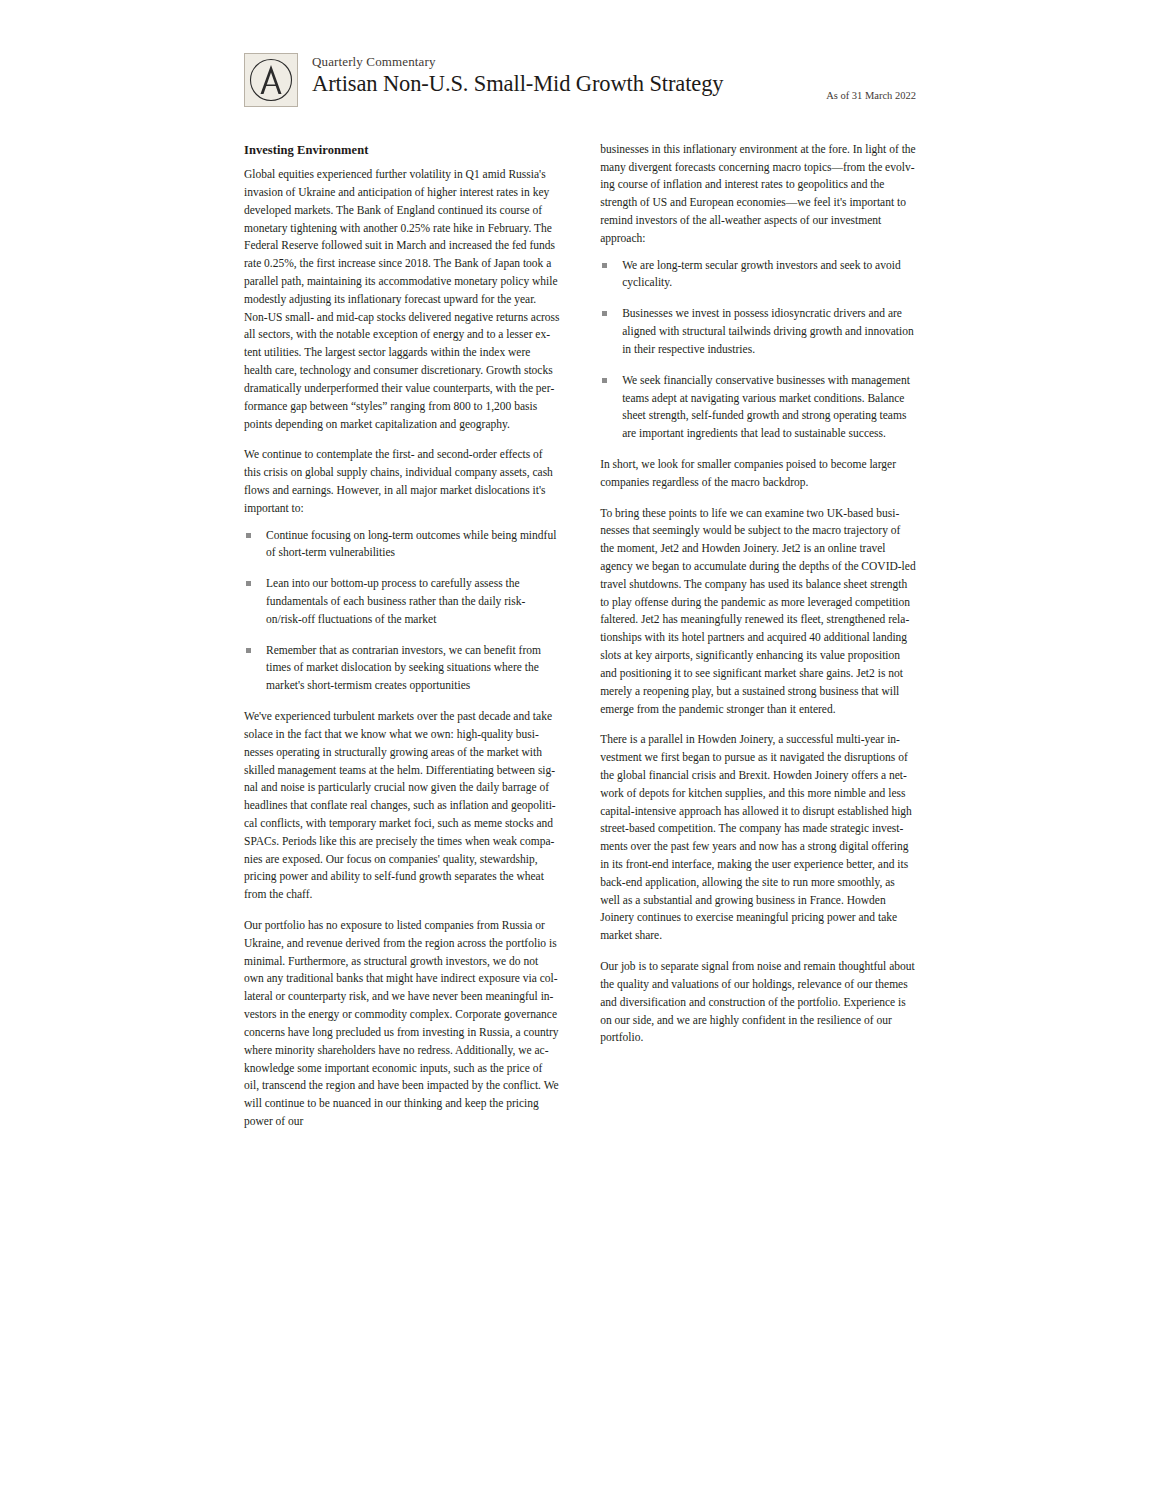Quarterly Commentary
Artisan Non-U.S. Small-Mid Growth Strategy
As of 31 March 2022
Investing Environment
Global equities experienced further volatility in Q1 amid Russia's invasion of Ukraine and anticipation of higher interest rates in key developed markets. The Bank of England continued its course of monetary tightening with another 0.25% rate hike in February. The Federal Reserve followed suit in March and increased the fed funds rate 0.25%, the first increase since 2018. The Bank of Japan took a parallel path, maintaining its accommodative monetary policy while modestly adjusting its inflationary forecast upward for the year. Non-US small- and mid-cap stocks delivered negative returns across all sectors, with the notable exception of energy and to a lesser extent utilities. The largest sector laggards within the index were health care, technology and consumer discretionary. Growth stocks dramatically underperformed their value counterparts, with the performance gap between “styles” ranging from 800 to 1,200 basis points depending on market capitalization and geography.
We continue to contemplate the first- and second-order effects of this crisis on global supply chains, individual company assets, cash flows and earnings. However, in all major market dislocations it's important to:
Continue focusing on long-term outcomes while being mindful of short-term vulnerabilities
Lean into our bottom-up process to carefully assess the fundamentals of each business rather than the daily risk-on/risk-off fluctuations of the market
Remember that as contrarian investors, we can benefit from times of market dislocation by seeking situations where the market's short-termism creates opportunities
We've experienced turbulent markets over the past decade and take solace in the fact that we know what we own: high-quality businesses operating in structurally growing areas of the market with skilled management teams at the helm. Differentiating between signal and noise is particularly crucial now given the daily barrage of headlines that conflate real changes, such as inflation and geopolitical conflicts, with temporary market foci, such as meme stocks and SPACs. Periods like this are precisely the times when weak companies are exposed. Our focus on companies' quality, stewardship, pricing power and ability to self-fund growth separates the wheat from the chaff.
Our portfolio has no exposure to listed companies from Russia or Ukraine, and revenue derived from the region across the portfolio is minimal. Furthermore, as structural growth investors, we do not own any traditional banks that might have indirect exposure via collateral or counterparty risk, and we have never been meaningful investors in the energy or commodity complex. Corporate governance concerns have long precluded us from investing in Russia, a country where minority shareholders have no redress. Additionally, we acknowledge some important economic inputs, such as the price of oil, transcend the region and have been impacted by the conflict. We will continue to be nuanced in our thinking and keep the pricing power of our
businesses in this inflationary environment at the fore. In light of the many divergent forecasts concerning macro topics—from the evolving course of inflation and interest rates to geopolitics and the strength of US and European economies—we feel it's important to remind investors of the all-weather aspects of our investment approach:
We are long-term secular growth investors and seek to avoid cyclicality.
Businesses we invest in possess idiosyncratic drivers and are aligned with structural tailwinds driving growth and innovation in their respective industries.
We seek financially conservative businesses with management teams adept at navigating various market conditions. Balance sheet strength, self-funded growth and strong operating teams are important ingredients that lead to sustainable success.
In short, we look for smaller companies poised to become larger companies regardless of the macro backdrop.
To bring these points to life we can examine two UK-based businesses that seemingly would be subject to the macro trajectory of the moment, Jet2 and Howden Joinery. Jet2 is an online travel agency we began to accumulate during the depths of the COVID-led travel shutdowns. The company has used its balance sheet strength to play offense during the pandemic as more leveraged competition faltered. Jet2 has meaningfully renewed its fleet, strengthened relationships with its hotel partners and acquired 40 additional landing slots at key airports, significantly enhancing its value proposition and positioning it to see significant market share gains. Jet2 is not merely a reopening play, but a sustained strong business that will emerge from the pandemic stronger than it entered.
There is a parallel in Howden Joinery, a successful multi-year investment we first began to pursue as it navigated the disruptions of the global financial crisis and Brexit. Howden Joinery offers a network of depots for kitchen supplies, and this more nimble and less capital-intensive approach has allowed it to disrupt established high street-based competition. The company has made strategic investments over the past few years and now has a strong digital offering in its front-end interface, making the user experience better, and its back-end application, allowing the site to run more smoothly, as well as a substantial and growing business in France. Howden Joinery continues to exercise meaningful pricing power and take market share.
Our job is to separate signal from noise and remain thoughtful about the quality and valuations of our holdings, relevance of our themes and diversification and construction of the portfolio. Experience is on our side, and we are highly confident in the resilience of our portfolio.